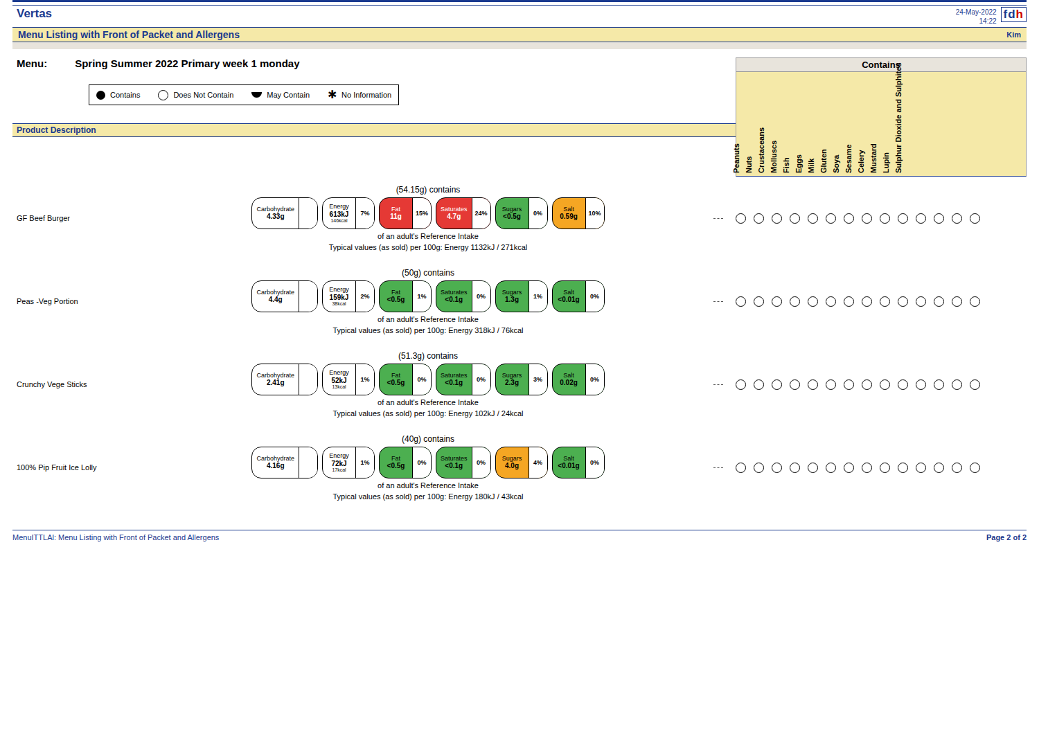Vertas
24-May-2022
14:22
fdh
Menu Listing with Front of Packet and Allergens
Kim
Menu:
Spring Summer 2022 Primary week 1 monday
Contains
Does Not Contain
May Contain
✱No Information
Product Description
Contains
Peanuts Nuts Crustaceans Molluscs Fish Eggs Milk Gluten Soya Sesame Celery Mustard Lupin Sulphur Dioxide and Sulphites
GF Beef Burger
(54.15g) contains
Carbohydrate 4.33g
Energy 613kJ 146kcal
7%
Fat 11g
15%
Saturates 4.7g
24%
Sugars<0.5g
0%
Salt 0.59g
10%
of an adult's Reference Intake
Typical values (as sold) per 100g: Energy 1132kJ / 271kcal
Peas -Veg Portion
(50g) contains
Carbohydrate 4.4g
Energy 159kJ 38kcal
2%
Fat<0.5g
1%
Saturates<0.1g
0%
Sugars 1.3g
1%
Salt<0.01g
0%
of an adult's Reference Intake
Typical values (as sold) per 100g: Energy 318kJ / 76kcal
Crunchy Vege Sticks
(51.3g) contains
Carbohydrate 2.41g
Energy 52kJ 13kcal
1%
Fat<0.5g
0%
Saturates<0.1g
0%
Sugars 2.3g
3%
Salt 0.02g
0%
of an adult's Reference Intake
Typical values (as sold) per 100g: Energy 102kJ / 24kcal
100% Pip Fruit Ice Lolly
(40g) contains
Carbohydrate 4.16g
Energy 72kJ 17kcal
1%
Fat<0.5g
0%
Saturates<0.1g
0%
Sugars 4.0g
4%
Salt<0.01g
0%
of an adult's Reference Intake
Typical values (as sold) per 100g: Energy 180kJ / 43kcal
MenuITTLAl: Menu Listing with Front of Packet and Allergens
Page 2 of 2